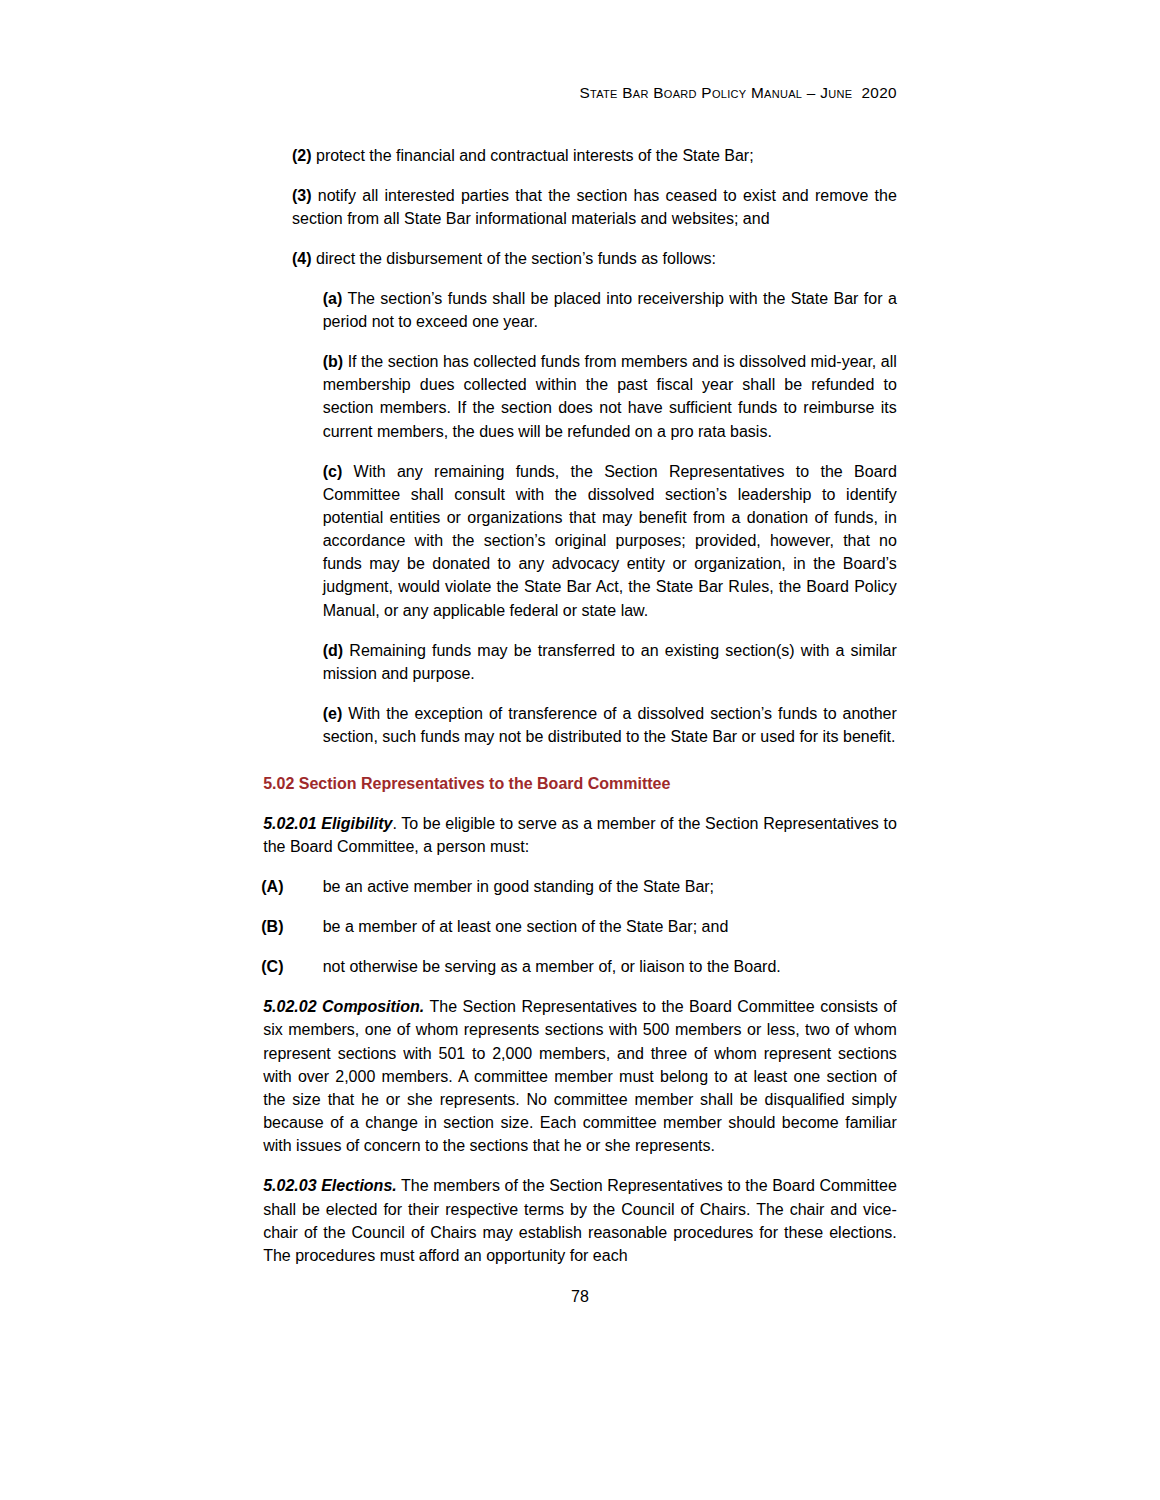State Bar Board Policy Manual – June 2020
(2) protect the financial and contractual interests of the State Bar;
(3) notify all interested parties that the section has ceased to exist and remove the section from all State Bar informational materials and websites; and
(4) direct the disbursement of the section’s funds as follows:
(a) The section’s funds shall be placed into receivership with the State Bar for a period not to exceed one year.
(b) If the section has collected funds from members and is dissolved mid-year, all membership dues collected within the past fiscal year shall be refunded to section members. If the section does not have sufficient funds to reimburse its current members, the dues will be refunded on a pro rata basis.
(c) With any remaining funds, the Section Representatives to the Board Committee shall consult with the dissolved section’s leadership to identify potential entities or organizations that may benefit from a donation of funds, in accordance with the section’s original purposes; provided, however, that no funds may be donated to any advocacy entity or organization, in the Board’s judgment, would violate the State Bar Act, the State Bar Rules, the Board Policy Manual, or any applicable federal or state law.
(d) Remaining funds may be transferred to an existing section(s) with a similar mission and purpose.
(e) With the exception of transference of a dissolved section’s funds to another section, such funds may not be distributed to the State Bar or used for its benefit.
5.02 Section Representatives to the Board Committee
5.02.01 Eligibility. To be eligible to serve as a member of the Section Representatives to the Board Committee, a person must:
(A) be an active member in good standing of the State Bar;
(B) be a member of at least one section of the State Bar; and
(C) not otherwise be serving as a member of, or liaison to the Board.
5.02.02 Composition. The Section Representatives to the Board Committee consists of six members, one of whom represents sections with 500 members or less, two of whom represent sections with 501 to 2,000 members, and three of whom represent sections with over 2,000 members. A committee member must belong to at least one section of the size that he or she represents. No committee member shall be disqualified simply because of a change in section size. Each committee member should become familiar with issues of concern to the sections that he or she represents.
5.02.03 Elections. The members of the Section Representatives to the Board Committee shall be elected for their respective terms by the Council of Chairs. The chair and vice-chair of the Council of Chairs may establish reasonable procedures for these elections. The procedures must afford an opportunity for each
78